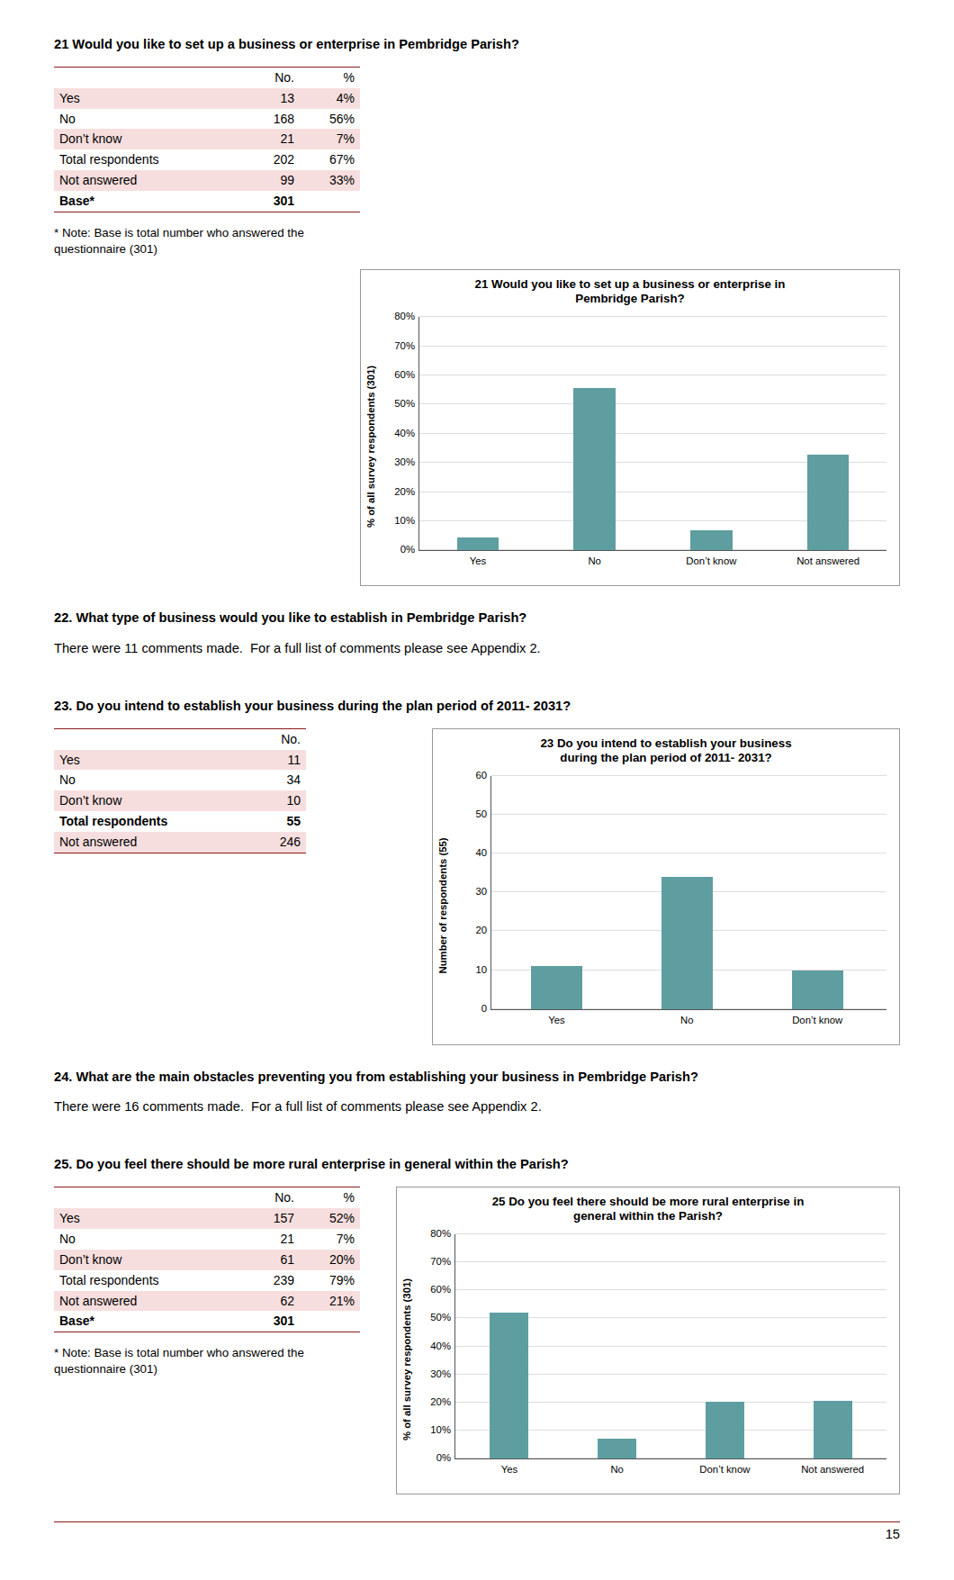21 Would you like to set up a business or enterprise in Pembridge Parish?
| | No. | % |
| Yes | 13 | 4% |
| No | 168 | 56% |
| Don’t know | 21 | 7% |
| Total respondents | 202 | 67% |
| Not answered | 99 | 33% |
| Base* | 301 | |
* Note: Base is total number who answered the questionnaire (301)
21 Would you like to set up a business or enterprise in
Pembridge Parish?
% of all survey respondents (301)
0%
10%
20%
30%
40%
50%
60%
70%
80%
Yes No Don’t know Not answered
22. What type of business would you like to establish in Pembridge Parish?
There were 11 comments made. For a full list of comments please see Appendix 2.
23. Do you intend to establish your business during the plan period of 2011- 2031?
| | No. |
| Yes | 11 |
| No | 34 |
| Don’t know | 10 |
| Total respondents | 55 |
| Not answered | 246 |
23 Do you intend to establish your business
during the plan period of 2011- 2031?
Number of respondents (55)
0
10
20
30
40
50
60
Yes No Don’t know
24. What are the main obstacles preventing you from establishing your business in Pembridge Parish?
There were 16 comments made. For a full list of comments please see Appendix 2.
25. Do you feel there should be more rural enterprise in general within the Parish?
| | No. | % |
| Yes | 157 | 52% |
| No | 21 | 7% |
| Don’t know | 61 | 20% |
| Total respondents | 239 | 79% |
| Not answered | 62 | 21% |
| Base* | 301 | |
* Note: Base is total number who answered the questionnaire (301)
25 Do you feel there should be more rural enterprise in
general within the Parish?
% of all survey respondents (301)
0%
10%
20%
30%
40%
50%
60%
70%
80%
Yes No Don’t know Not answered
15